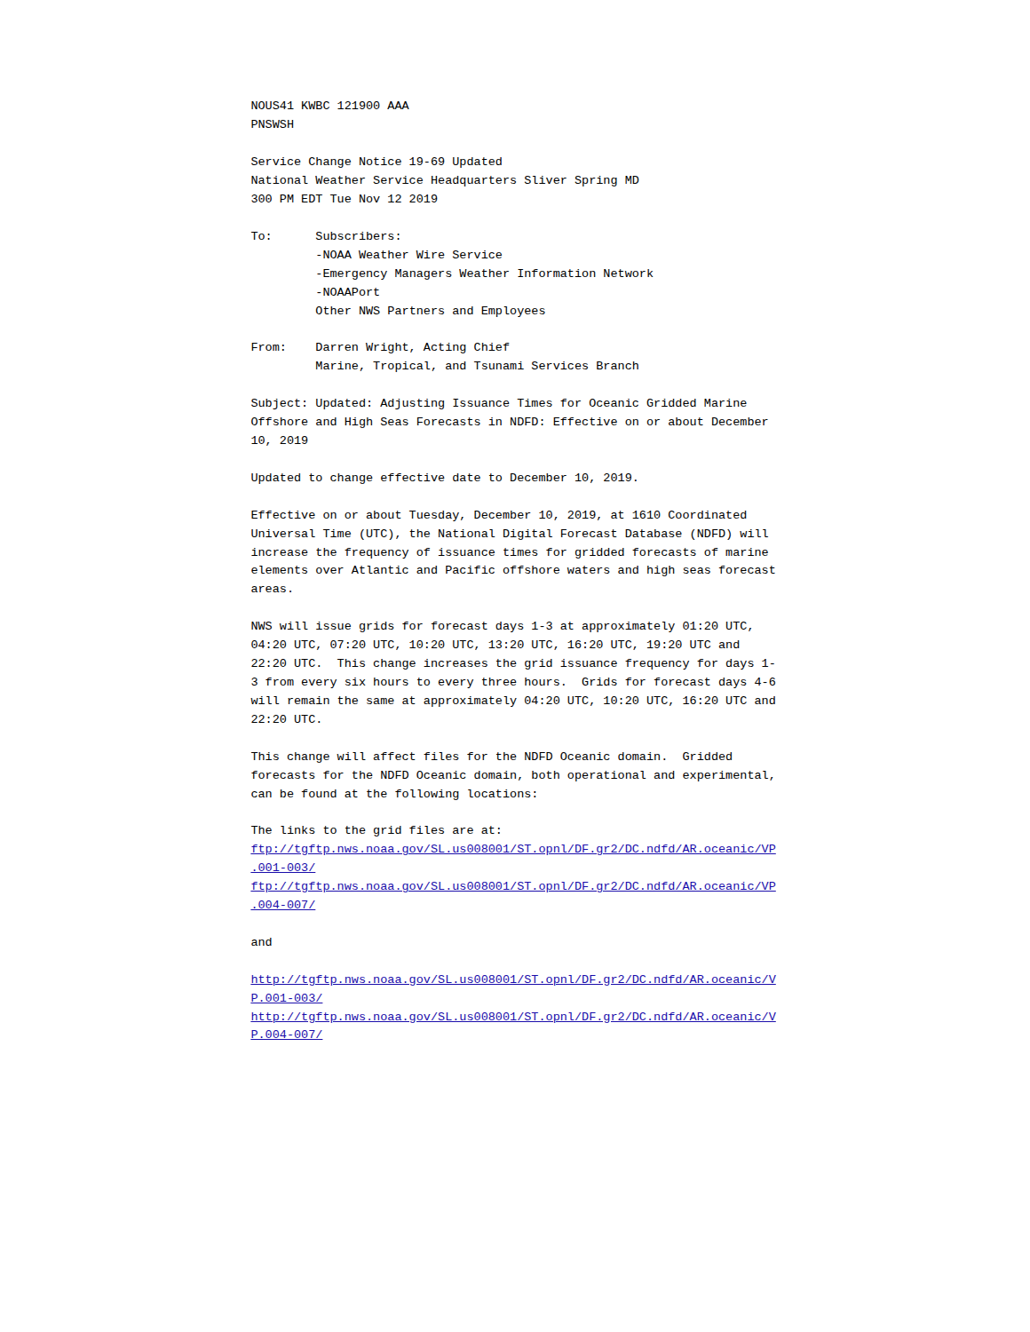NOUS41 KWBC 121900 AAA
PNSWSH

Service Change Notice 19-69 Updated
National Weather Service Headquarters Sliver Spring MD
300 PM EDT Tue Nov 12 2019

To:      Subscribers:
         -NOAA Weather Wire Service
         -Emergency Managers Weather Information Network
         -NOAAPort
         Other NWS Partners and Employees

From:    Darren Wright, Acting Chief
         Marine, Tropical, and Tsunami Services Branch

Subject: Updated: Adjusting Issuance Times for Oceanic Gridded Marine
Offshore and High Seas Forecasts in NDFD: Effective on or about December
10, 2019

Updated to change effective date to December 10, 2019.

Effective on or about Tuesday, December 10, 2019, at 1610 Coordinated
Universal Time (UTC), the National Digital Forecast Database (NDFD) will
increase the frequency of issuance times for gridded forecasts of marine
elements over Atlantic and Pacific offshore waters and high seas forecast
areas.

NWS will issue grids for forecast days 1-3 at approximately 01:20 UTC,
04:20 UTC, 07:20 UTC, 10:20 UTC, 13:20 UTC, 16:20 UTC, 19:20 UTC and
22:20 UTC.  This change increases the grid issuance frequency for days 1-
3 from every six hours to every three hours.  Grids for forecast days 4-6
will remain the same at approximately 04:20 UTC, 10:20 UTC, 16:20 UTC and
22:20 UTC.

This change will affect files for the NDFD Oceanic domain.  Gridded
forecasts for the NDFD Oceanic domain, both operational and experimental,
can be found at the following locations:

The links to the grid files are at:
ftp://tgftp.nws.noaa.gov/SL.us008001/ST.opnl/DF.gr2/DC.ndfd/AR.oceanic/VP
.001-003/
ftp://tgftp.nws.noaa.gov/SL.us008001/ST.opnl/DF.gr2/DC.ndfd/AR.oceanic/VP
.004-007/

and

http://tgftp.nws.noaa.gov/SL.us008001/ST.opnl/DF.gr2/DC.ndfd/AR.oceanic/V
P.001-003/
http://tgftp.nws.noaa.gov/SL.us008001/ST.opnl/DF.gr2/DC.ndfd/AR.oceanic/V
P.004-007/